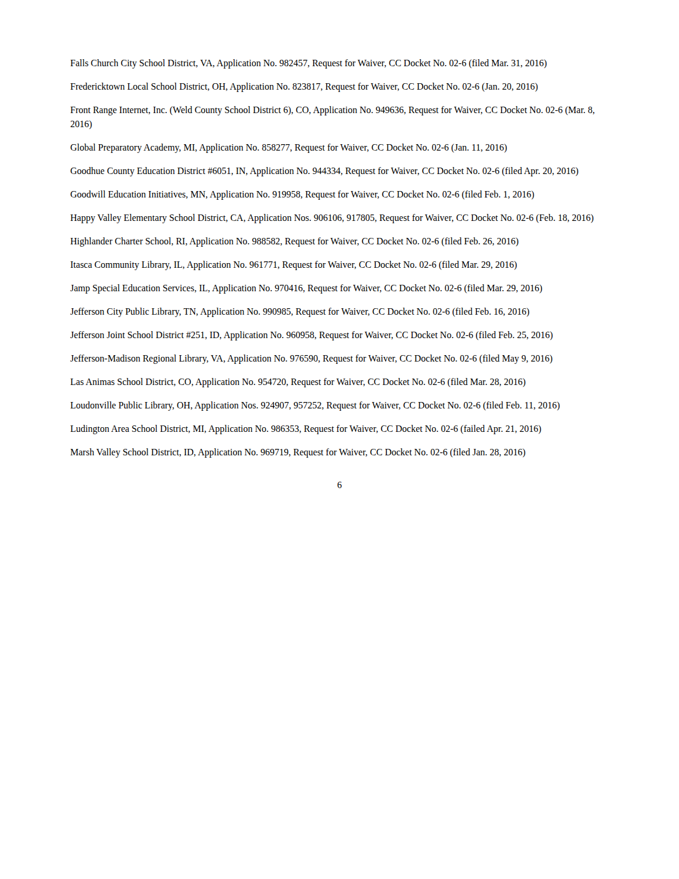Falls Church City School District, VA, Application No. 982457, Request for Waiver, CC Docket No. 02-6 (filed Mar. 31, 2016)
Fredericktown Local School District, OH, Application No. 823817, Request for Waiver, CC Docket No. 02-6 (Jan. 20, 2016)
Front Range Internet, Inc. (Weld County School District 6), CO, Application No. 949636, Request for Waiver, CC Docket No. 02-6 (Mar. 8, 2016)
Global Preparatory Academy, MI, Application No. 858277, Request for Waiver, CC Docket No. 02-6 (Jan. 11, 2016)
Goodhue County Education District #6051, IN, Application No. 944334, Request for Waiver, CC Docket No. 02-6 (filed Apr. 20, 2016)
Goodwill Education Initiatives, MN, Application No. 919958, Request for Waiver, CC Docket No. 02-6 (filed Feb. 1, 2016)
Happy Valley Elementary School District, CA, Application Nos. 906106, 917805, Request for Waiver, CC Docket No. 02-6 (Feb. 18, 2016)
Highlander Charter School, RI, Application No. 988582, Request for Waiver, CC Docket No. 02-6 (filed Feb. 26, 2016)
Itasca Community Library, IL, Application No. 961771, Request for Waiver, CC Docket No. 02-6 (filed Mar. 29, 2016)
Jamp Special Education Services, IL, Application No. 970416, Request for Waiver, CC Docket No. 02-6 (filed Mar. 29, 2016)
Jefferson City Public Library, TN, Application No. 990985, Request for Waiver, CC Docket No. 02-6 (filed Feb. 16, 2016)
Jefferson Joint School District #251, ID, Application No. 960958, Request for Waiver, CC Docket No. 02-6 (filed Feb. 25, 2016)
Jefferson-Madison Regional Library, VA, Application No. 976590, Request for Waiver, CC Docket No. 02-6 (filed May 9, 2016)
Las Animas School District, CO, Application No. 954720, Request for Waiver, CC Docket No. 02-6 (filed Mar. 28, 2016)
Loudonville Public Library, OH, Application Nos. 924907, 957252, Request for Waiver, CC Docket No. 02-6 (filed Feb. 11, 2016)
Ludington Area School District, MI, Application No. 986353, Request for Waiver, CC Docket No. 02-6 (failed Apr. 21, 2016)
Marsh Valley School District, ID, Application No. 969719, Request for Waiver, CC Docket No. 02-6 (filed Jan. 28, 2016)
6